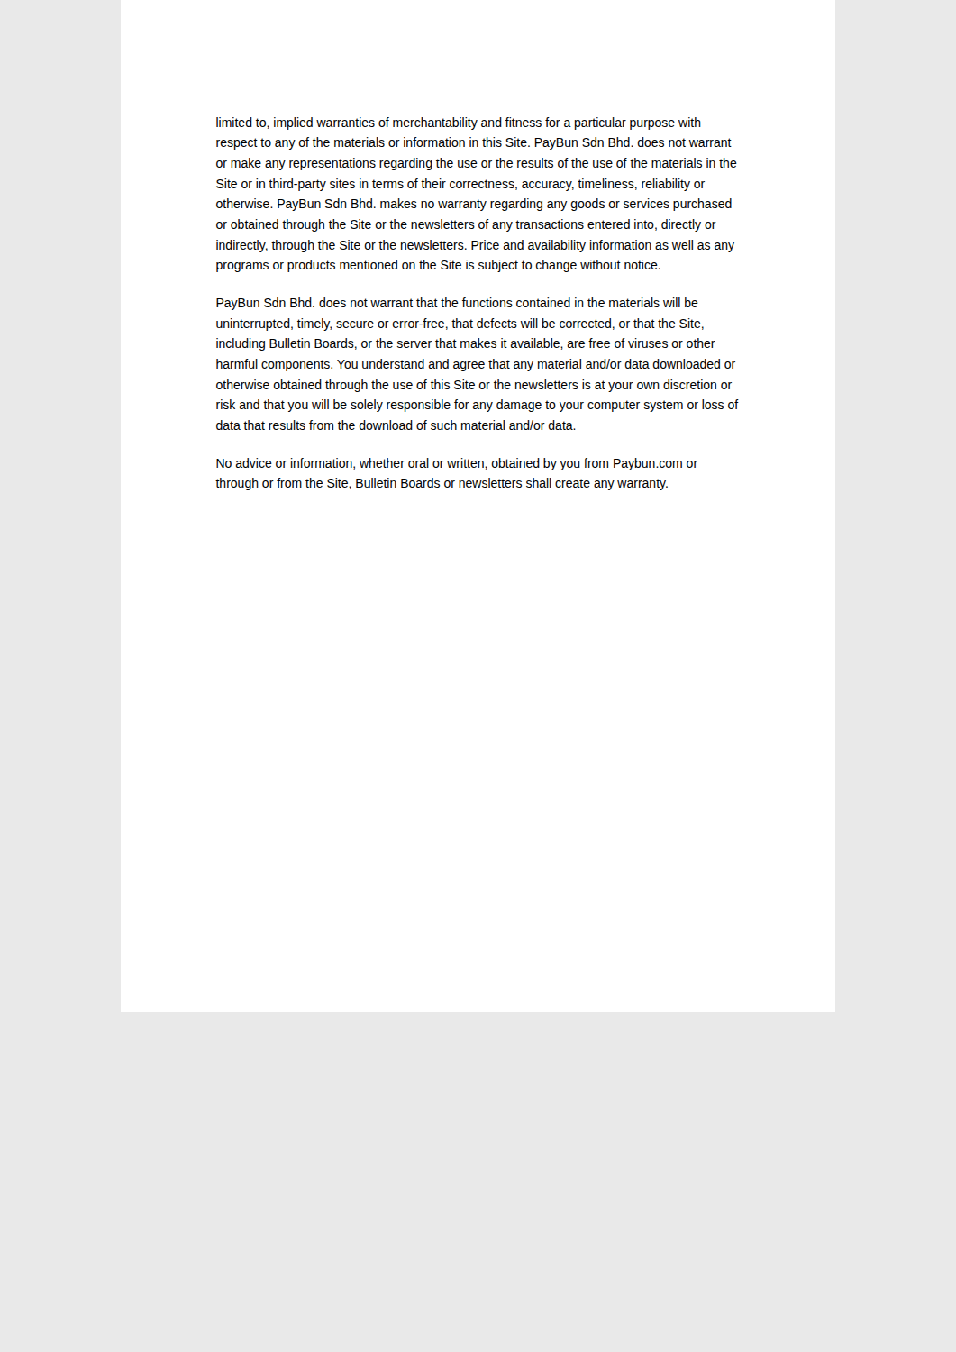limited to, implied warranties of merchantability and fitness for a particular purpose with respect to any of the materials or information in this Site. PayBun Sdn Bhd. does not warrant or make any representations regarding the use or the results of the use of the materials in the Site or in third-party sites in terms of their correctness, accuracy, timeliness, reliability or otherwise. PayBun Sdn Bhd. makes no warranty regarding any goods or services purchased or obtained through the Site or the newsletters of any transactions entered into, directly or indirectly, through the Site or the newsletters. Price and availability information as well as any programs or products mentioned on the Site is subject to change without notice.
PayBun Sdn Bhd. does not warrant that the functions contained in the materials will be uninterrupted, timely, secure or error-free, that defects will be corrected, or that the Site, including Bulletin Boards, or the server that makes it available, are free of viruses or other harmful components. You understand and agree that any material and/or data downloaded or otherwise obtained through the use of this Site or the newsletters is at your own discretion or risk and that you will be solely responsible for any damage to your computer system or loss of data that results from the download of such material and/or data.
No advice or information, whether oral or written, obtained by you from Paybun.com or through or from the Site, Bulletin Boards or newsletters shall create any warranty.